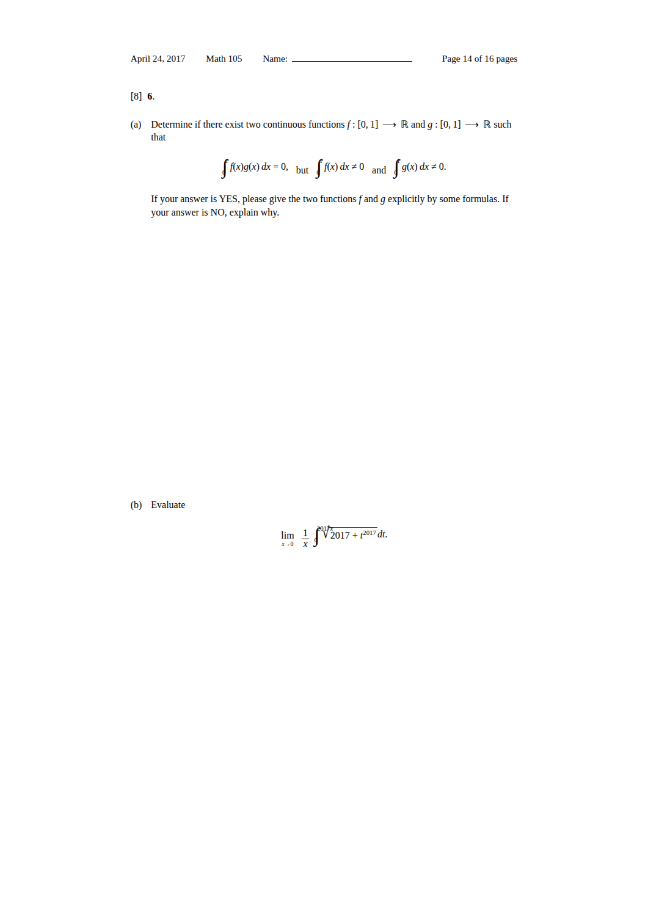April 24, 2017 Math 105 Name:
Page 14 of 16 pages
[8] 6.
(a)
Determine if there exist two continuous functions f : [0, 1] ⟶ ℝ and g : [0, 1] ⟶ ℝ such that
∫10 f(x)g(x) dx = 0, but ∫10 f(x) dx ≠ 0 and ∫10 g(x) dx ≠ 0.
If your answer is YES, please give the two functions f and g explicitly by some formulas. If your answer is NO, explain why.
(b)
Evaluate
lim x→0 1 x ∫2017x 0 √2017 + t2017 dt.